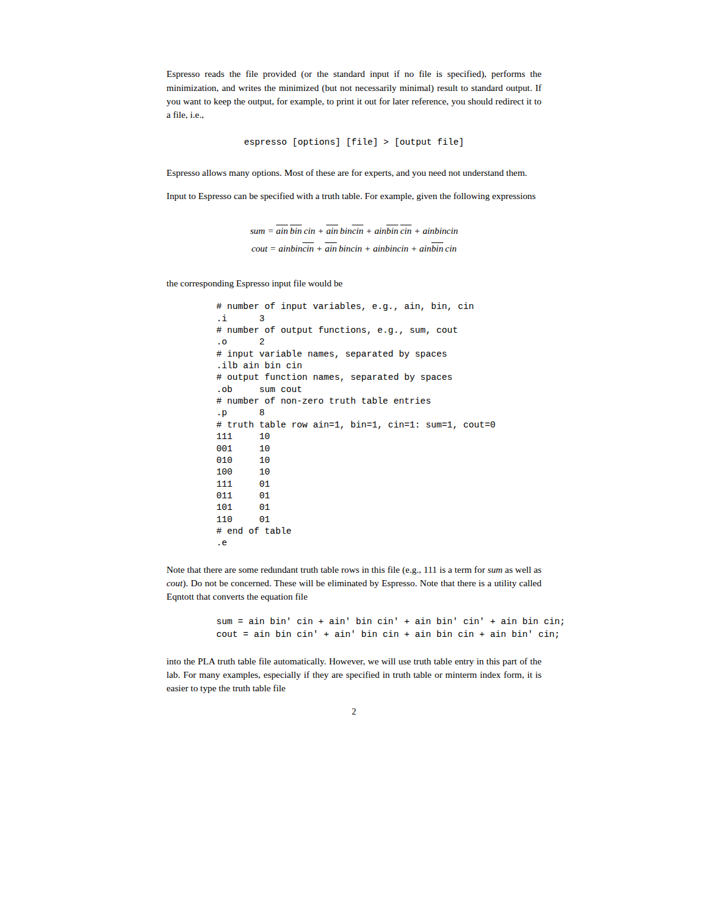Espresso reads the file provided (or the standard input if no file is specified), performs the minimization, and writes the minimized (but not necessarily minimal) result to standard output. If you want to keep the output, for example, to print it out for later reference, you should redirect it to a file, i.e.,
espresso [options] [file] > [output file]
Espresso allows many options. Most of these are for experts, and you need not understand them.
Input to Espresso can be specified with a truth table. For example, given the following expressions
sum = ain bin cin + ain bincin + ainbin cin + ainbincin
cout = ainbincin + ain bincin + ainbincin + ainbin cin
the corresponding Espresso input file would be
# number of input variables, e.g., ain, bin, cin
.i      3
# number of output functions, e.g., sum, cout
.o      2
# input variable names, separated by spaces
.ilb ain bin cin
# output function names, separated by spaces
.ob     sum cout
# number of non-zero truth table entries
.p      8
# truth table row ain=1, bin=1, cin=1: sum=1, cout=0
111     10
001     10
010     10
100     10
111     01
011     01
101     01
110     01
# end of table
.e
Note that there are some redundant truth table rows in this file (e.g., 111 is a term for sum as well as cout). Do not be concerned. These will be eliminated by Espresso. Note that there is a utility called Eqntott that converts the equation file
sum = ain bin' cin + ain' bin cin' + ain bin' cin' + ain bin cin;
cout = ain bin cin' + ain' bin cin + ain bin cin + ain bin' cin;
into the PLA truth table file automatically. However, we will use truth table entry in this part of the lab. For many examples, especially if they are specified in truth table or minterm index form, it is easier to type the truth table file
2